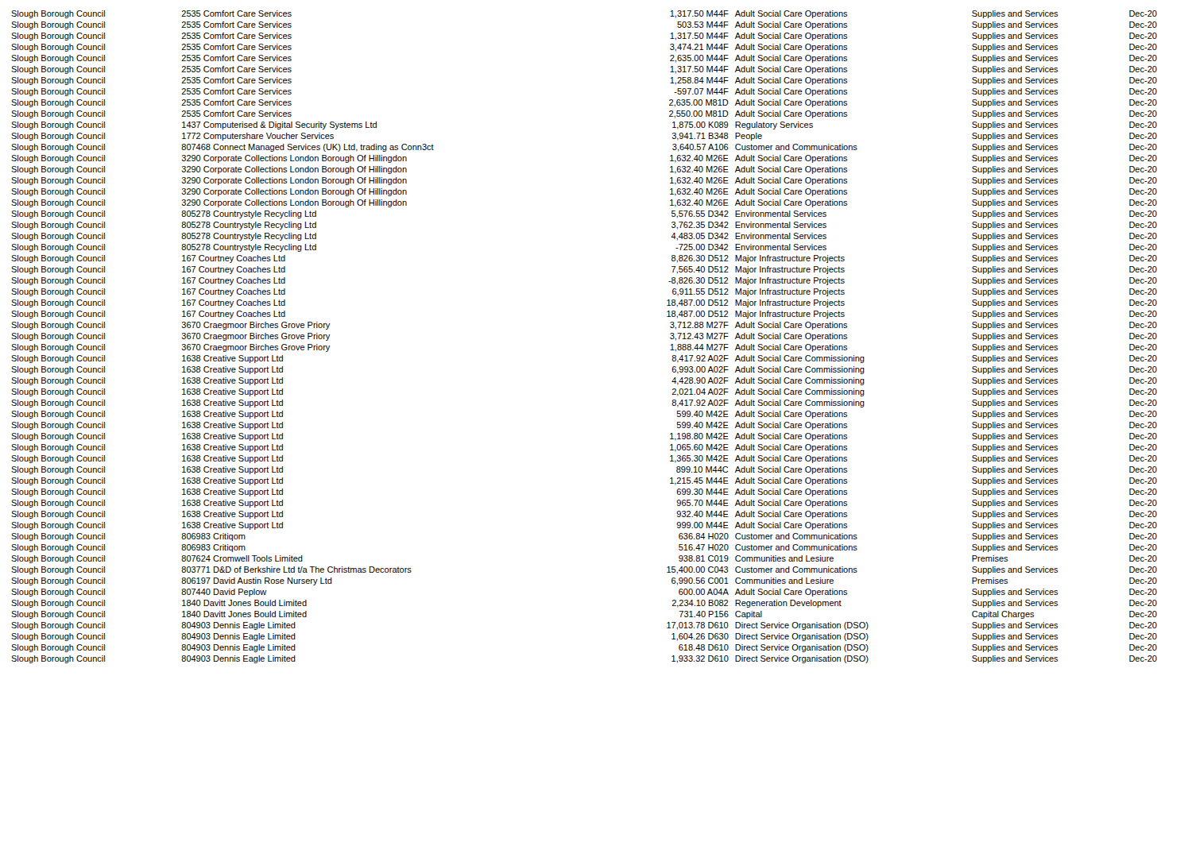| Slough Borough Council | 2535 Comfort Care Services | 1,317.50 M44F | Adult Social Care Operations | Supplies and Services | Dec-20 |
| Slough Borough Council | 2535 Comfort Care Services | 503.53 M44F | Adult Social Care Operations | Supplies and Services | Dec-20 |
| Slough Borough Council | 2535 Comfort Care Services | 1,317.50 M44F | Adult Social Care Operations | Supplies and Services | Dec-20 |
| Slough Borough Council | 2535 Comfort Care Services | 3,474.21 M44F | Adult Social Care Operations | Supplies and Services | Dec-20 |
| Slough Borough Council | 2535 Comfort Care Services | 2,635.00 M44F | Adult Social Care Operations | Supplies and Services | Dec-20 |
| Slough Borough Council | 2535 Comfort Care Services | 1,317.50 M44F | Adult Social Care Operations | Supplies and Services | Dec-20 |
| Slough Borough Council | 2535 Comfort Care Services | 1,258.84 M44F | Adult Social Care Operations | Supplies and Services | Dec-20 |
| Slough Borough Council | 2535 Comfort Care Services | -597.07 M44F | Adult Social Care Operations | Supplies and Services | Dec-20 |
| Slough Borough Council | 2535 Comfort Care Services | 2,635.00 M81D | Adult Social Care Operations | Supplies and Services | Dec-20 |
| Slough Borough Council | 2535 Comfort Care Services | 2,550.00 M81D | Adult Social Care Operations | Supplies and Services | Dec-20 |
| Slough Borough Council | 1437 Computerised & Digital Security Systems Ltd | 1,875.00 K089 | Regulatory Services | Supplies and Services | Dec-20 |
| Slough Borough Council | 1772 Computershare Voucher Services | 3,941.71 B348 | People | Supplies and Services | Dec-20 |
| Slough Borough Council | 807468 Connect Managed Services (UK) Ltd, trading as Conn3ct | 3,640.57 A106 | Customer and Communications | Supplies and Services | Dec-20 |
| Slough Borough Council | 3290 Corporate Collections London Borough Of Hillingdon | 1,632.40 M26E | Adult Social Care Operations | Supplies and Services | Dec-20 |
| Slough Borough Council | 3290 Corporate Collections London Borough Of Hillingdon | 1,632.40 M26E | Adult Social Care Operations | Supplies and Services | Dec-20 |
| Slough Borough Council | 3290 Corporate Collections London Borough Of Hillingdon | 1,632.40 M26E | Adult Social Care Operations | Supplies and Services | Dec-20 |
| Slough Borough Council | 3290 Corporate Collections London Borough Of Hillingdon | 1,632.40 M26E | Adult Social Care Operations | Supplies and Services | Dec-20 |
| Slough Borough Council | 3290 Corporate Collections London Borough Of Hillingdon | 1,632.40 M26E | Adult Social Care Operations | Supplies and Services | Dec-20 |
| Slough Borough Council | 805278 Countrystyle Recycling Ltd | 5,576.55 D342 | Environmental Services | Supplies and Services | Dec-20 |
| Slough Borough Council | 805278 Countrystyle Recycling Ltd | 3,762.35 D342 | Environmental Services | Supplies and Services | Dec-20 |
| Slough Borough Council | 805278 Countrystyle Recycling Ltd | 4,483.05 D342 | Environmental Services | Supplies and Services | Dec-20 |
| Slough Borough Council | 805278 Countrystyle Recycling Ltd | -725.00 D342 | Environmental Services | Supplies and Services | Dec-20 |
| Slough Borough Council | 167 Courtney Coaches Ltd | 8,826.30 D512 | Major Infrastructure Projects | Supplies and Services | Dec-20 |
| Slough Borough Council | 167 Courtney Coaches Ltd | 7,565.40 D512 | Major Infrastructure Projects | Supplies and Services | Dec-20 |
| Slough Borough Council | 167 Courtney Coaches Ltd | -8,826.30 D512 | Major Infrastructure Projects | Supplies and Services | Dec-20 |
| Slough Borough Council | 167 Courtney Coaches Ltd | 6,911.55 D512 | Major Infrastructure Projects | Supplies and Services | Dec-20 |
| Slough Borough Council | 167 Courtney Coaches Ltd | 18,487.00 D512 | Major Infrastructure Projects | Supplies and Services | Dec-20 |
| Slough Borough Council | 167 Courtney Coaches Ltd | 18,487.00 D512 | Major Infrastructure Projects | Supplies and Services | Dec-20 |
| Slough Borough Council | 3670 Craegmoor Birches Grove Priory | 3,712.88 M27F | Adult Social Care Operations | Supplies and Services | Dec-20 |
| Slough Borough Council | 3670 Craegmoor Birches Grove Priory | 3,712.43 M27F | Adult Social Care Operations | Supplies and Services | Dec-20 |
| Slough Borough Council | 3670 Craegmoor Birches Grove Priory | 1,888.44 M27F | Adult Social Care Operations | Supplies and Services | Dec-20 |
| Slough Borough Council | 1638 Creative Support Ltd | 8,417.92 A02F | Adult Social Care Commissioning | Supplies and Services | Dec-20 |
| Slough Borough Council | 1638 Creative Support Ltd | 6,993.00 A02F | Adult Social Care Commissioning | Supplies and Services | Dec-20 |
| Slough Borough Council | 1638 Creative Support Ltd | 4,428.90 A02F | Adult Social Care Commissioning | Supplies and Services | Dec-20 |
| Slough Borough Council | 1638 Creative Support Ltd | 2,021.04 A02F | Adult Social Care Commissioning | Supplies and Services | Dec-20 |
| Slough Borough Council | 1638 Creative Support Ltd | 8,417.92 A02F | Adult Social Care Commissioning | Supplies and Services | Dec-20 |
| Slough Borough Council | 1638 Creative Support Ltd | 599.40 M42E | Adult Social Care Operations | Supplies and Services | Dec-20 |
| Slough Borough Council | 1638 Creative Support Ltd | 599.40 M42E | Adult Social Care Operations | Supplies and Services | Dec-20 |
| Slough Borough Council | 1638 Creative Support Ltd | 1,198.80 M42E | Adult Social Care Operations | Supplies and Services | Dec-20 |
| Slough Borough Council | 1638 Creative Support Ltd | 1,065.60 M42E | Adult Social Care Operations | Supplies and Services | Dec-20 |
| Slough Borough Council | 1638 Creative Support Ltd | 1,365.30 M42E | Adult Social Care Operations | Supplies and Services | Dec-20 |
| Slough Borough Council | 1638 Creative Support Ltd | 899.10 M44C | Adult Social Care Operations | Supplies and Services | Dec-20 |
| Slough Borough Council | 1638 Creative Support Ltd | 1,215.45 M44E | Adult Social Care Operations | Supplies and Services | Dec-20 |
| Slough Borough Council | 1638 Creative Support Ltd | 699.30 M44E | Adult Social Care Operations | Supplies and Services | Dec-20 |
| Slough Borough Council | 1638 Creative Support Ltd | 965.70 M44E | Adult Social Care Operations | Supplies and Services | Dec-20 |
| Slough Borough Council | 1638 Creative Support Ltd | 932.40 M44E | Adult Social Care Operations | Supplies and Services | Dec-20 |
| Slough Borough Council | 1638 Creative Support Ltd | 999.00 M44E | Adult Social Care Operations | Supplies and Services | Dec-20 |
| Slough Borough Council | 806983 Critiqom | 636.84 H020 | Customer and Communications | Supplies and Services | Dec-20 |
| Slough Borough Council | 806983 Critiqom | 516.47 H020 | Customer and Communications | Supplies and Services | Dec-20 |
| Slough Borough Council | 807624 Cromwell Tools Limited | 938.81 C019 | Communities and Lesiure | Premises | Dec-20 |
| Slough Borough Council | 803771 D&D of Berkshire Ltd t/a The Christmas Decorators | 15,400.00 C043 | Customer and Communications | Supplies and Services | Dec-20 |
| Slough Borough Council | 806197 David Austin Rose Nursery Ltd | 6,990.56 C001 | Communities and Lesiure | Premises | Dec-20 |
| Slough Borough Council | 807440 David Peplow | 600.00 A04A | Adult Social Care Operations | Supplies and Services | Dec-20 |
| Slough Borough Council | 1840 Davitt Jones Bould Limited | 2,234.10 B082 | Regeneration Development | Supplies and Services | Dec-20 |
| Slough Borough Council | 1840 Davitt Jones Bould Limited | 731.40 P156 | Capital | Capital Charges | Dec-20 |
| Slough Borough Council | 804903 Dennis Eagle Limited | 17,013.78 D610 | Direct Service Organisation (DSO) | Supplies and Services | Dec-20 |
| Slough Borough Council | 804903 Dennis Eagle Limited | 1,604.26 D630 | Direct Service Organisation (DSO) | Supplies and Services | Dec-20 |
| Slough Borough Council | 804903 Dennis Eagle Limited | 618.48 D610 | Direct Service Organisation (DSO) | Supplies and Services | Dec-20 |
| Slough Borough Council | 804903 Dennis Eagle Limited | 1,933.32 D610 | Direct Service Organisation (DSO) | Supplies and Services | Dec-20 |